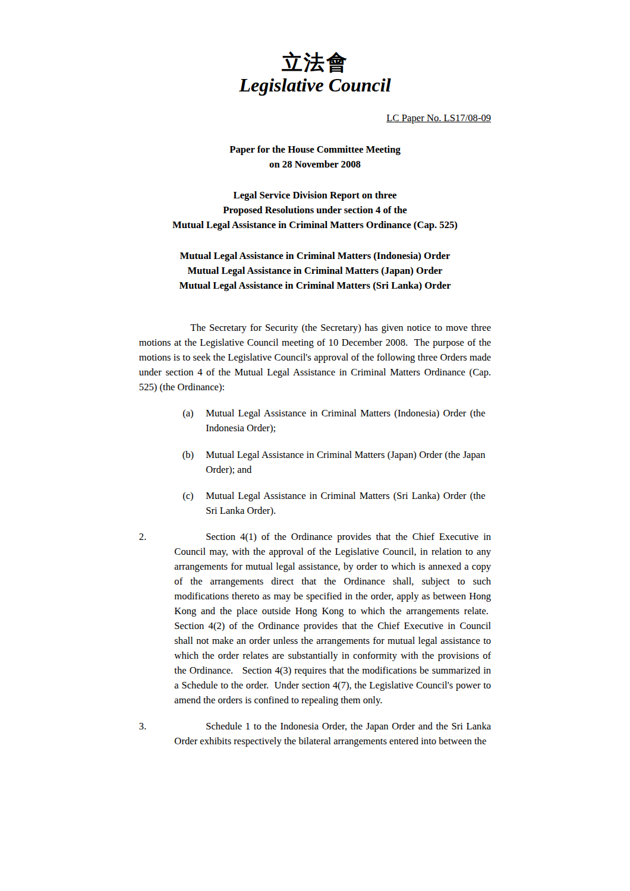立法會
Legislative Council
LC Paper No. LS17/08-09
Paper for the House Committee Meeting
on 28 November 2008
Legal Service Division Report on three
Proposed Resolutions under section 4 of the
Mutual Legal Assistance in Criminal Matters Ordinance (Cap. 525)
Mutual Legal Assistance in Criminal Matters (Indonesia) Order
Mutual Legal Assistance in Criminal Matters (Japan) Order
Mutual Legal Assistance in Criminal Matters (Sri Lanka) Order
The Secretary for Security (the Secretary) has given notice to move three motions at the Legislative Council meeting of 10 December 2008. The purpose of the motions is to seek the Legislative Council's approval of the following three Orders made under section 4 of the Mutual Legal Assistance in Criminal Matters Ordinance (Cap. 525) (the Ordinance):
(a)
Mutual Legal Assistance in Criminal Matters (Indonesia) Order (the Indonesia Order);
(b)
Mutual Legal Assistance in Criminal Matters (Japan) Order (the Japan Order); and
(c)
Mutual Legal Assistance in Criminal Matters (Sri Lanka) Order (the Sri Lanka Order).
2.
Section 4(1) of the Ordinance provides that the Chief Executive in Council may, with the approval of the Legislative Council, in relation to any arrangements for mutual legal assistance, by order to which is annexed a copy of the arrangements direct that the Ordinance shall, subject to such modifications thereto as may be specified in the order, apply as between Hong Kong and the place outside Hong Kong to which the arrangements relate. Section 4(2) of the Ordinance provides that the Chief Executive in Council shall not make an order unless the arrangements for mutual legal assistance to which the order relates are substantially in conformity with the provisions of the Ordinance. Section 4(3) requires that the modifications be summarized in a Schedule to the order. Under section 4(7), the Legislative Council's power to amend the orders is confined to repealing them only.
3.
Schedule 1 to the Indonesia Order, the Japan Order and the Sri Lanka Order exhibits respectively the bilateral arrangements entered into between the